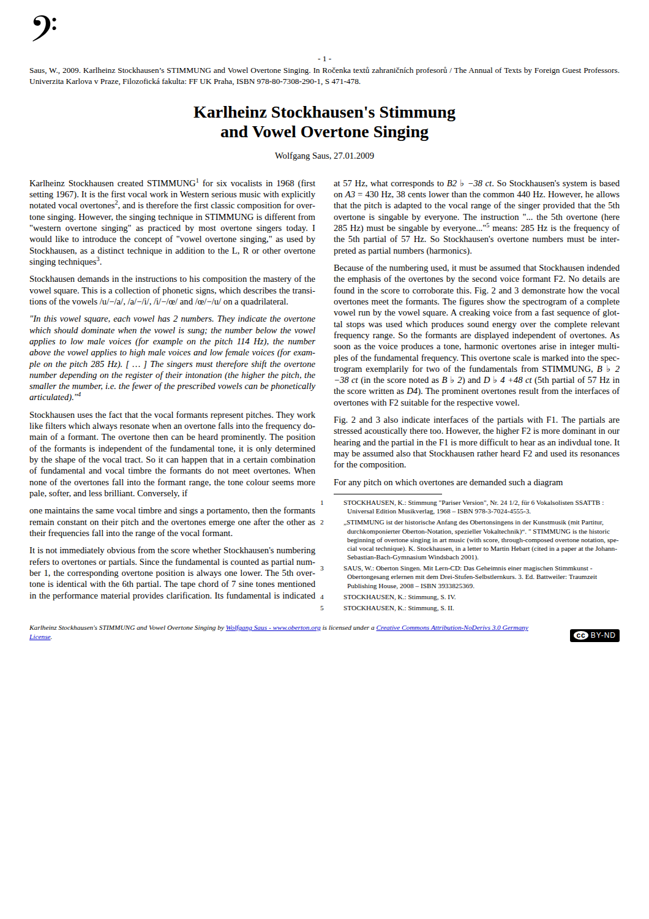𝄢
- 1 -
Saus, W., 2009. Karlheinz Stockhausen’s STIMMUNG and Vowel Overtone Singing. In Ročenka textů zahraničních profesorů / The Annual of Texts by Foreign Guest Professors. Univerzita Karlova v Praze, Filozofická fakulta: FF UK Praha, ISBN 978-80-7308-290-1, S 471-478.
Karlheinz Stockhausen's Stimmung
and Vowel Overtone Singing
Wolfgang Saus, 27.01.2009
Karlheinz Stockhausen created STIMMUNG1 for six vocalists in 1968 (first setting 1967). It is the first vocal work in Western serious music with explicitly notated vocal overtones2, and is therefore the first classic composition for overtone singing. However, the singing technique in STIMMUNG is different from "western overtone singing" as practiced by most overtone singers today. I would like to introduce the concept of "vowel overtone singing," as used by Stockhausen, as a distinct technique in addition to the L, R or other overtone singing techniques3.
Stockhausen demands in the instructions to his composition the mastery of the vowel square. This is a collection of phonetic signs, which describes the transitions of the vowels /u/−/a/, /a/−/i/, /i/−/œ/ and /œ/−/u/ on a quadrilateral.
"In this vowel square, each vowel has 2 numbers. They indicate the overtone which should dominate when the vowel is sung; the number below the vowel applies to low male voices (for example on the pitch 114 Hz), the number above the vowel applies to high male voices and low female voices (for example on the pitch 285 Hz). [ … ] The singers must therefore shift the overtone number depending on the register of their intonation (the higher the pitch, the smaller the mumber, i.e. the fewer of the prescribed vowels can be phonetically articulated)."4
Stockhausen uses the fact that the vocal formants represent pitches. They work like filters which always resonate when an overtone falls into the frequency domain of a formant. The overtone then can be heard prominently. The position of the formants is independent of the fundamental tone, it is only determined by the shape of the vocal tract. So it can happen that in a certain combination of fundamental and vocal timbre the formants do not meet overtones. When none of the overtones fall into the formant range, the tone colour seems more pale, softer, and less brilliant. Conversely, if
one maintains the same vocal timbre and sings a portamento, then the formants remain constant on their pitch and the overtones emerge one after the other as their frequencies fall into the range of the vocal formant.
It is not immediately obvious from the score whether Stockhausen's numbering refers to overtones or partials. Since the fundamental is counted as partial number 1, the corresponding overtone position is always one lower. The 5th overtone is identical with the 6th partial. The tape chord of 7 sine tones mentioned in the performance material provides clarification. Its fundamental is indicated at 57 Hz, what corresponds to B2 ♭ −38 ct. So Stockhausen's system is based on A3 = 430 Hz, 38 cents lower than the common 440 Hz. However, he allows that the pitch is adapted to the vocal range of the singer provided that the 5th overtone is singable by everyone. The instruction "... the 5th overtone (here 285 Hz) must be singable by everyone..."5 means: 285 Hz is the frequency of the 5th partial of 57 Hz. So Stockhausen's overtone numbers must be interpreted as partial numbers (harmonics).
Because of the numbering used, it must be assumed that Stockhausen indended the emphasis of the overtones by the second voice formant F2. No details are found in the score to corroborate this. Fig. 2 and 3 demonstrate how the vocal overtones meet the formants. The figures show the spectrogram of a complete vowel run by the vowel square. A creaking voice from a fast sequence of glottal stops was used which produces sound energy over the complete relevant frequency range. So the formants are displayed independent of overtones. As soon as the voice produces a tone, harmonic overtones arise in integer multiples of the fundamental frequency. This overtone scale is marked into the spectrogram exemplarily for two of the fundamentals from STIMMUNG, B ♭ 2 −38 ct (in the score noted as B ♭ 2) and D ♭ 4 +48 ct (5th partial of 57 Hz in the score written as D4). The prominent overtones result from the interfaces of overtones with F2 suitable for the respective vowel.
Fig. 2 and 3 also indicate interfaces of the partials with F1. The partials are stressed acoustically there too. However, the higher F2 is more dominant in our hearing and the partial in the F1 is more difficult to hear as an indivdual tone. It may be assumed also that Stockhausen rather heard F2 and used its resonances for the composition.
For any pitch on which overtones are demanded such a diagram
1 STOCKHAUSEN, K.: Stimmung "Pariser Version", Nr. 24 1/2, für 6 Vokalsolisten SSATTB : Universal Edition Musikverlag, 1968 – ISBN 978-3-7024-4555-3.
2„STIMMUNG ist der historische Anfang des Obertonsingens in der Kunstmusik (mit Partitur, durchkomponierter Oberton-Notation, spezieller Vokaltechnik)“. " STIMMUNG is the historic beginning of overtone singing in art music (with score, through-composed overtone notation, special vocal technique). K. Stockhausen, in a letter to Martin Hebart (cited in a paper at the Johann-Sebastian-Bach-Gymnasium Windsbach 2001).
3 SAUS, W.: Oberton Singen. Mit Lern-CD: Das Geheimnis einer magischen Stimmkunst - Obertongesang erlernen mit dem Drei-Stufen-Selbstlernkurs. 3. Ed. Battweiler: Traumzeit Publishing House, 2008 – ISBN 3933825369.
4 STOCKHAUSEN, K.: Stimmung, S. IV.
5 STOCKHAUSEN, K.: Stimmung, S. II.
Karlheinz Stockhausen's STIMMUNG and Vowel Overtone Singing by Wolfgang Saus - www.oberton.org is licensed under a Creative Commons Attribution-NoDerivs 3.0 Germany License. cc BY-ND